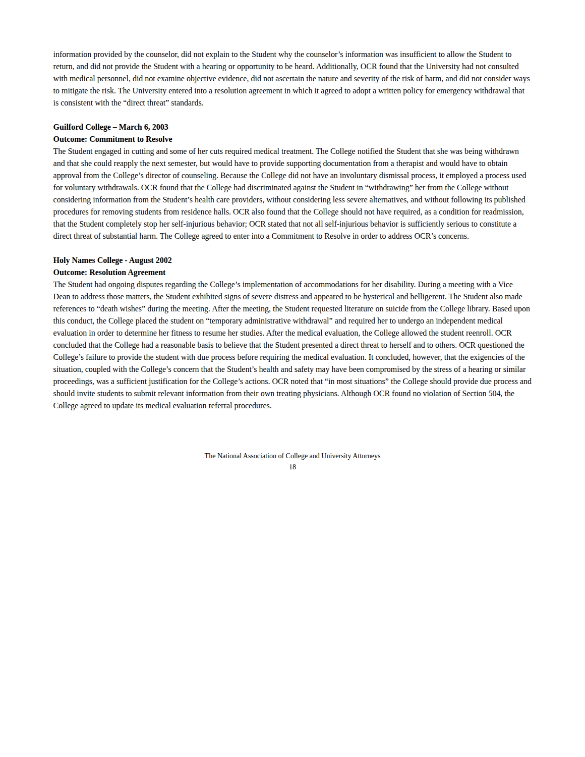information provided by the counselor, did not explain to the Student why the counselor’s information was insufficient to allow the Student to return, and did not provide the Student with a hearing or opportunity to be heard. Additionally, OCR found that the University had not consulted with medical personnel, did not examine objective evidence, did not ascertain the nature and severity of the risk of harm, and did not consider ways to mitigate the risk. The University entered into a resolution agreement in which it agreed to adopt a written policy for emergency withdrawal that is consistent with the “direct threat” standards.
Guilford College – March 6, 2003
Outcome: Commitment to Resolve
The Student engaged in cutting and some of her cuts required medical treatment. The College notified the Student that she was being withdrawn and that she could reapply the next semester, but would have to provide supporting documentation from a therapist and would have to obtain approval from the College’s director of counseling. Because the College did not have an involuntary dismissal process, it employed a process used for voluntary withdrawals. OCR found that the College had discriminated against the Student in “withdrawing” her from the College without considering information from the Student’s health care providers, without considering less severe alternatives, and without following its published procedures for removing students from residence halls. OCR also found that the College should not have required, as a condition for readmission, that the Student completely stop her self-injurious behavior; OCR stated that not all self-injurious behavior is sufficiently serious to constitute a direct threat of substantial harm. The College agreed to enter into a Commitment to Resolve in order to address OCR’s concerns.
Holy Names College - August 2002
Outcome: Resolution Agreement
The Student had ongoing disputes regarding the College’s implementation of accommodations for her disability. During a meeting with a Vice Dean to address those matters, the Student exhibited signs of severe distress and appeared to be hysterical and belligerent. The Student also made references to “death wishes” during the meeting. After the meeting, the Student requested literature on suicide from the College library. Based upon this conduct, the College placed the student on “temporary administrative withdrawal” and required her to undergo an independent medical evaluation in order to determine her fitness to resume her studies. After the medical evaluation, the College allowed the student reenroll. OCR concluded that the College had a reasonable basis to believe that the Student presented a direct threat to herself and to others. OCR questioned the College’s failure to provide the student with due process before requiring the medical evaluation. It concluded, however, that the exigencies of the situation, coupled with the College’s concern that the Student’s health and safety may have been compromised by the stress of a hearing or similar proceedings, was a sufficient justification for the College’s actions. OCR noted that “in most situations” the College should provide due process and should invite students to submit relevant information from their own treating physicians. Although OCR found no violation of Section 504, the College agreed to update its medical evaluation referral procedures.
The National Association of College and University Attorneys 18